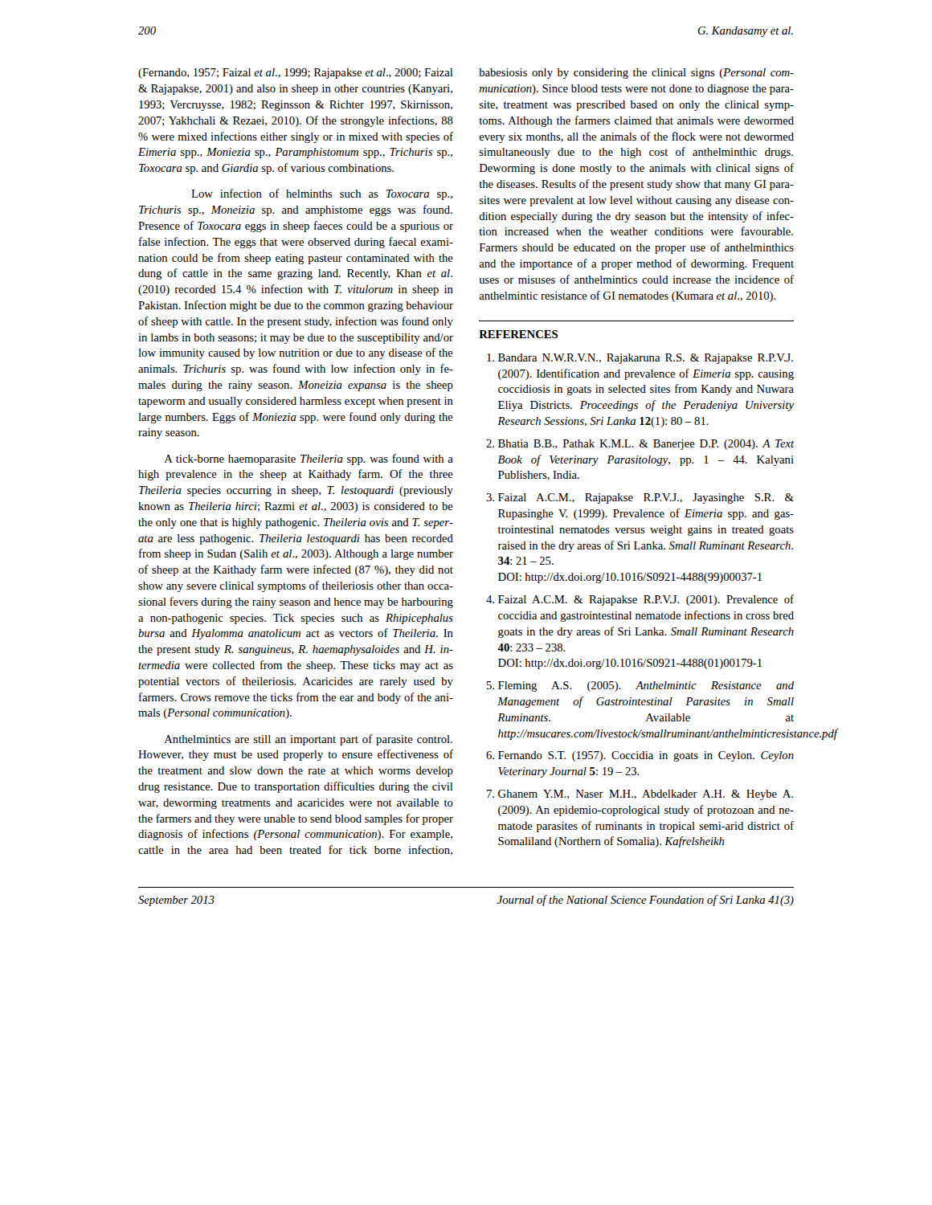200 G. Kandasamy et al.
(Fernando, 1957; Faizal et al., 1999; Rajapakse et al., 2000; Faizal & Rajapakse, 2001) and also in sheep in other countries (Kanyari, 1993; Vercruysse, 1982; Reginsson & Richter 1997, Skirnisson, 2007; Yakhchali & Rezaei, 2010). Of the strongyle infections, 88 % were mixed infections either singly or in mixed with species of Eimeria spp., Moniezia sp., Paramphistomum spp., Trichuris sp., Toxocara sp. and Giardia sp. of various combinations.
Low infection of helminths such as Toxocara sp., Trichuris sp., Moneizia sp. and amphistome eggs was found. Presence of Toxocara eggs in sheep faeces could be a spurious or false infection. The eggs that were observed during faecal examination could be from sheep eating pasteur contaminated with the dung of cattle in the same grazing land. Recently, Khan et al. (2010) recorded 15.4 % infection with T. vitulorum in sheep in Pakistan. Infection might be due to the common grazing behaviour of sheep with cattle. In the present study, infection was found only in lambs in both seasons; it may be due to the susceptibility and/or low immunity caused by low nutrition or due to any disease of the animals. Trichuris sp. was found with low infection only in females during the rainy season. Moneizia expansa is the sheep tapeworm and usually considered harmless except when present in large numbers. Eggs of Moniezia spp. were found only during the rainy season.
A tick-borne haemoparasite Theileria spp. was found with a high prevalence in the sheep at Kaithady farm. Of the three Theileria species occurring in sheep, T. lestoquardi (previously known as Theileria hirci; Razmi et al., 2003) is considered to be the only one that is highly pathogenic. Theileria ovis and T. seperata are less pathogenic. Theileria lestoquardi has been recorded from sheep in Sudan (Salih et al., 2003). Although a large number of sheep at the Kaithady farm were infected (87 %), they did not show any severe clinical symptoms of theileriosis other than occasional fevers during the rainy season and hence may be harbouring a non-pathogenic species. Tick species such as Rhipicephalus bursa and Hyalomma anatolicum act as vectors of Theileria. In the present study R. sanguineus, R. haemaphysaloides and H. intermedia were collected from the sheep. These ticks may act as potential vectors of theileriosis. Acaricides are rarely used by farmers. Crows remove the ticks from the ear and body of the animals (Personal communication).
Anthelmintics are still an important part of parasite control. However, they must be used properly to ensure effectiveness of the treatment and slow down the rate at which worms develop drug resistance. Due to transportation difficulties during the civil war, deworming treatments and acaricides were not available to the farmers and they were unable to send blood samples for proper diagnosis of infections (Personal communication). For example, cattle in the area had been treated for tick borne infection, babesiosis only by considering the clinical signs (Personal communication). Since blood tests were not done to diagnose the parasite, treatment was prescribed based on only the clinical symptoms. Although the farmers claimed that animals were dewormed every six months, all the animals of the flock were not dewormed simultaneously due to the high cost of anthelminthic drugs. Deworming is done mostly to the animals with clinical signs of the diseases. Results of the present study show that many GI parasites were prevalent at low level without causing any disease condition especially during the dry season but the intensity of infection increased when the weather conditions were favourable. Farmers should be educated on the proper use of anthelminthics and the importance of a proper method of deworming. Frequent uses or misuses of anthelmintics could increase the incidence of anthelmintic resistance of GI nematodes (Kumara et al., 2010).
REFERENCES
Bandara N.W.R.V.N., Rajakaruna R.S. & Rajapakse R.P.V.J. (2007). Identification and prevalence of Eimeria spp. causing coccidiosis in goats in selected sites from Kandy and Nuwara Eliya Districts. Proceedings of the Peradeniya University Research Sessions, Sri Lanka 12(1): 80 – 81.
Bhatia B.B., Pathak K.M.L. & Banerjee D.P. (2004). A Text Book of Veterinary Parasitology, pp. 1 – 44. Kalyani Publishers, India.
Faizal A.C.M., Rajapakse R.P.V.J., Jayasinghe S.R. & Rupasinghe V. (1999). Prevalence of Eimeria spp. and gastrointestinal nematodes versus weight gains in treated goats raised in the dry areas of Sri Lanka. Small Ruminant Research. 34: 21 – 25.
DOI: http://dx.doi.org/10.1016/S0921-4488(99)00037-1
Faizal A.C.M. & Rajapakse R.P.V.J. (2001). Prevalence of coccidia and gastrointestinal nematode infections in cross bred goats in the dry areas of Sri Lanka. Small Ruminant Research 40: 233 – 238.
DOI: http://dx.doi.org/10.1016/S0921-4488(01)00179-1
Fleming A.S. (2005). Anthelmintic Resistance and Management of Gastrointestinal Parasites in Small Ruminants. Available at http://msucares.com/livestock/smallruminant/anthelminticresistance.pdf
Fernando S.T. (1957). Coccidia in goats in Ceylon. Ceylon Veterinary Journal 5: 19 – 23.
Ghanem Y.M., Naser M.H., Abdelkader A.H. & Heybe A. (2009). An epidemio-coprological study of protozoan and nematode parasites of ruminants in tropical semi-arid district of Somaliland (Northern of Somalia). Kafrelsheikh
September 2013 Journal of the National Science Foundation of Sri Lanka 41(3)